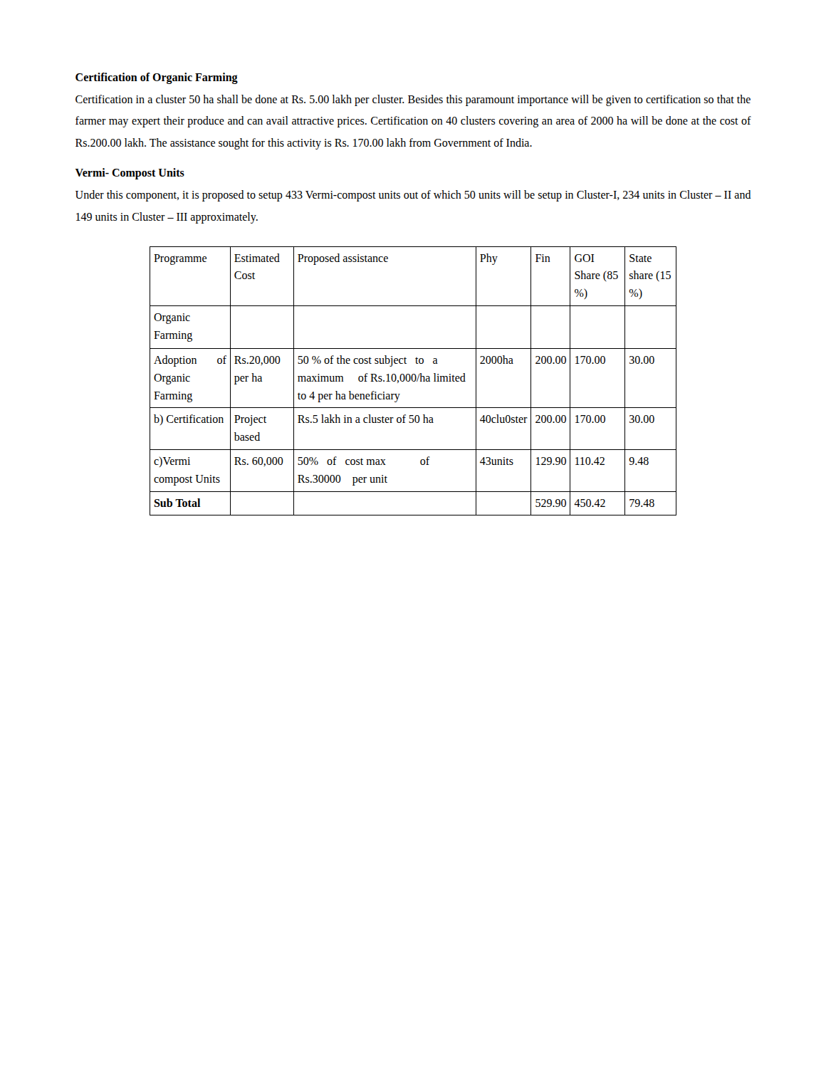Certification of Organic Farming
Certification in a cluster 50 ha shall be done at Rs. 5.00 lakh per cluster. Besides this paramount importance will be given to certification so that the farmer may expert their produce and can avail attractive prices. Certification on 40 clusters covering an area of 2000 ha will be done at the cost of Rs.200.00 lakh. The assistance sought for this activity is Rs. 170.00 lakh from Government of India.
Vermi- Compost Units
Under this component, it is proposed to setup 433 Vermi-compost units out of which 50 units will be setup in Cluster-I, 234 units in Cluster – II and 149 units in Cluster – III approximately.
| Programme | Estimated Cost | Proposed assistance | Phy | Fin | GOI Share (85 %) | State share (15 %) |
| --- | --- | --- | --- | --- | --- | --- |
| Organic Farming | | | | | | |
| Adoption of Organic Farming | Rs.20,000 per ha | 50 % of the cost subject to a maximum of Rs.10,000/ha limited to 4 per ha beneficiary | 2000ha | 200.00 | 170.00 | 30.00 |
| b) Certification | Project based | Rs.5 lakh in a cluster of 50 ha | 40clu0ster | 200.00 | 170.00 | 30.00 |
| c)Vermi compost Units | Rs. 60,000 | 50% of cost max of Rs.30000 per unit | 43units | 129.90 | 110.42 | 9.48 |
| Sub Total | | | | 529.90 | 450.42 | 79.48 |